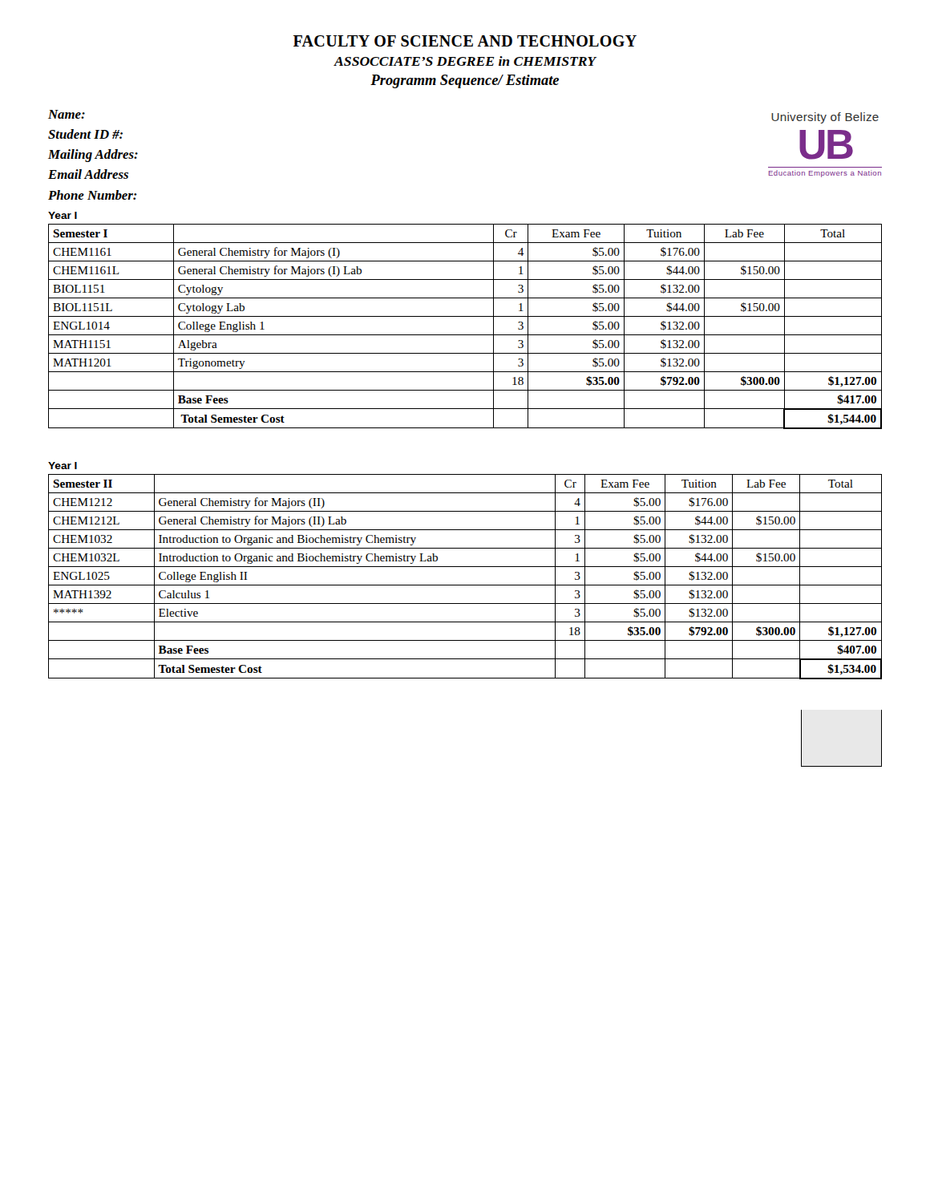FACULTY OF SCIENCE AND TECHNOLOGY
ASSOCCIATE’S DEGREE in CHEMISTRY
Programm Sequence/ Estimate
Name:
Student ID #:
Mailing Addres:
Email Address
Phone Number:
University of Belize
UB
Education Empowers a Nation
Year I
| Semester I | | Cr | Exam Fee | Tuition | Lab Fee | Total |
| --- | --- | --- | --- | --- | --- | --- |
| CHEM1161 | General Chemistry for Majors (I) | 4 | $5.00 | $176.00 | | |
| CHEM1161L | General Chemistry for Majors (I) Lab | 1 | $5.00 | $44.00 | $150.00 | |
| BIOL1151 | Cytology | 3 | $5.00 | $132.00 | | |
| BIOL1151L | Cytology Lab | 1 | $5.00 | $44.00 | $150.00 | |
| ENGL1014 | College English 1 | 3 | $5.00 | $132.00 | | |
| MATH1151 | Algebra | 3 | $5.00 | $132.00 | | |
| MATH1201 | Trigonometry | 3 | $5.00 | $132.00 | | |
| | | 18 | $35.00 | $792.00 | $300.00 | $1,127.00 |
| | Base Fees | | | | | $417.00 |
| | Total Semester Cost | | | | | $1,544.00 |
Year I
| Semester II | | Cr | Exam Fee | Tuition | Lab Fee | Total |
| --- | --- | --- | --- | --- | --- | --- |
| CHEM1212 | General Chemistry for Majors (II) | 4 | $5.00 | $176.00 | | |
| CHEM1212L | General Chemistry for Majors (II) Lab | 1 | $5.00 | $44.00 | $150.00 | |
| CHEM1032 | Introduction to Organic and Biochemistry Chemistry | 3 | $5.00 | $132.00 | | |
| CHEM1032L | Introduction to Organic and Biochemistry Chemistry Lab | 1 | $5.00 | $44.00 | $150.00 | |
| ENGL1025 | College English II | 3 | $5.00 | $132.00 | | |
| MATH1392 | Calculus 1 | 3 | $5.00 | $132.00 | | |
| ***** | Elective | 3 | $5.00 | $132.00 | | |
| | | 18 | $35.00 | $792.00 | $300.00 | $1,127.00 |
| | Base Fees | | | | | $407.00 |
| | Total Semester Cost | | | | | $1,534.00 |